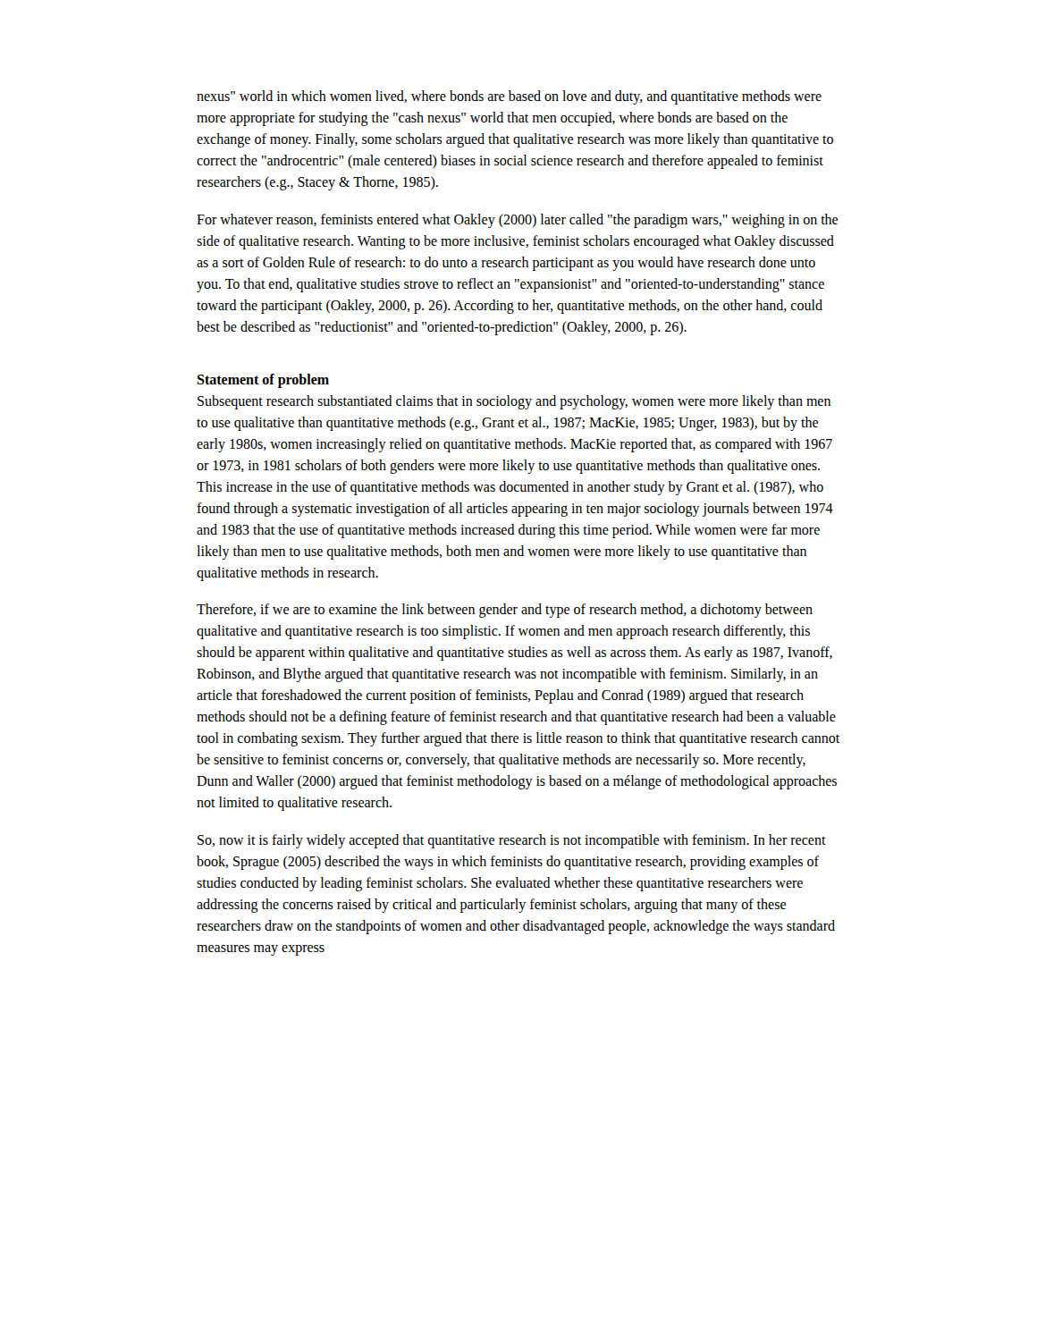nexus" world in which women lived, where bonds are based on love and duty, and quantitative methods were more appropriate for studying the "cash nexus" world that men occupied, where bonds are based on the exchange of money. Finally, some scholars argued that qualitative research was more likely than quantitative to correct the "androcentric" (male centered) biases in social science research and therefore appealed to feminist researchers (e.g., Stacey & Thorne, 1985).
For whatever reason, feminists entered what Oakley (2000) later called "the paradigm wars," weighing in on the side of qualitative research. Wanting to be more inclusive, feminist scholars encouraged what Oakley discussed as a sort of Golden Rule of research: to do unto a research participant as you would have research done unto you. To that end, qualitative studies strove to reflect an "expansionist" and "oriented-to-understanding" stance toward the participant (Oakley, 2000, p. 26). According to her, quantitative methods, on the other hand, could best be described as "reductionist" and "oriented-to-prediction" (Oakley, 2000, p. 26).
Statement of problem
Subsequent research substantiated claims that in sociology and psychology, women were more likely than men to use qualitative than quantitative methods (e.g., Grant et al., 1987; MacKie, 1985; Unger, 1983), but by the early 1980s, women increasingly relied on quantitative methods. MacKie reported that, as compared with 1967 or 1973, in 1981 scholars of both genders were more likely to use quantitative methods than qualitative ones. This increase in the use of quantitative methods was documented in another study by Grant et al. (1987), who found through a systematic investigation of all articles appearing in ten major sociology journals between 1974 and 1983 that the use of quantitative methods increased during this time period. While women were far more likely than men to use qualitative methods, both men and women were more likely to use quantitative than qualitative methods in research.
Therefore, if we are to examine the link between gender and type of research method, a dichotomy between qualitative and quantitative research is too simplistic. If women and men approach research differently, this should be apparent within qualitative and quantitative studies as well as across them. As early as 1987, Ivanoff, Robinson, and Blythe argued that quantitative research was not incompatible with feminism. Similarly, in an article that foreshadowed the current position of feminists, Peplau and Conrad (1989) argued that research methods should not be a defining feature of feminist research and that quantitative research had been a valuable tool in combating sexism. They further argued that there is little reason to think that quantitative research cannot be sensitive to feminist concerns or, conversely, that qualitative methods are necessarily so. More recently, Dunn and Waller (2000) argued that feminist methodology is based on a mélange of methodological approaches not limited to qualitative research.
So, now it is fairly widely accepted that quantitative research is not incompatible with feminism. In her recent book, Sprague (2005) described the ways in which feminists do quantitative research, providing examples of studies conducted by leading feminist scholars. She evaluated whether these quantitative researchers were addressing the concerns raised by critical and particularly feminist scholars, arguing that many of these researchers draw on the standpoints of women and other disadvantaged people, acknowledge the ways standard measures may express